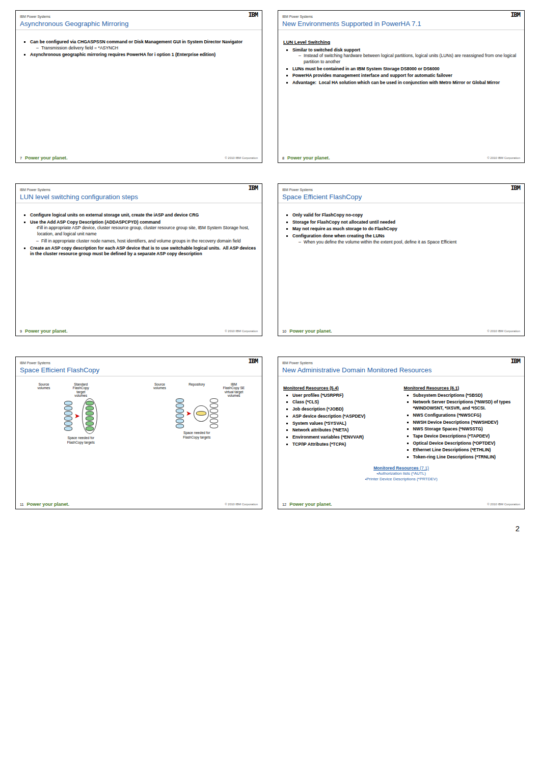IBM Power Systems IBM
Asynchronous Geographic Mirroring
Can be configured via CHGASPSSN command or Disk Management GUI in System Director Navigator
Transmission delivery field = *ASYNCH
Asynchronous geographic mirroring requires PowerHA for i option 1 (Enterprise edition)
7 Power your planet.
© 2010 IBM Corporation
IBM Power Systems IBM
New Environments Supported in PowerHA 7.1
LUN Level Switching
Similar to switched disk support
Instead of switching hardware between logical partitions, logical units (LUNs) are reassigned from one logical partition to another
LUNs must be contained in an IBM System Storage DS8000 or DS6000
PowerHA provides management interface and support for automatic failover
Advantage: Local HA solution which can be used in conjunction with Metro Mirror or Global Mirror
8 Power your planet.
© 2010 IBM Corporation
IBM Power Systems IBM
LUN level switching configuration steps
Configure logical units on external storage unit, create the iASP and device CRG
Use the Add ASP Copy Description (ADDASPCPYD) command
Fill in appropriate ASP device, cluster resource group, cluster resource group site, IBM System Storage host, location, and logical unit name
Fill in appropriate cluster node names, host identifiers, and volume groups in the recovery domain field
Create an ASP copy description for each ASP device that is to use switchable logical units. All ASP devices in the cluster resource group must be defined by a separate ASP copy description
9 Power your planet.
© 2010 IBM Corporation
IBM Power Systems IBM
Space Efficient FlashCopy
Only valid for FlashCopy no-copy
Storage for FlashCopy not allocated until needed
May not require as much storage to do FlashCopy
Configuration done when creating the LUNs
When you define the volume within the extent pool, define it as Space Efficient
10 Power your planet.
© 2010 IBM Corporation
IBM Power Systems IBM
Space Efficient FlashCopy
Source
volumes
Standard
FlashCopy
target
volumes
➤
Space needed for
FlashCopy targets
Source
volumes
Repository
IBM
FlashCopy SE
virtual target
volumes
➤
Space needed for
FlashCopy targets
11 Power your planet.
© 2010 IBM Corporation
IBM Power Systems IBM
New Administrative Domain Monitored Resources
Monitored Resources (5.4)
User profiles (*USRPRF)
Class (*CLS)
Job description (*JOBD)
ASP device description (*ASPDEV)
System values (*SYSVAL)
Network attributes (*NETA)
Environment variables (*ENVVAR)
TCP/IP Attributes (*TCPA)
Monitored Resources (6.1)
Subsystem Descriptions (*SBSD)
Network Server Descriptions (*NWSD) of types *WINDOWSNT, *IXSVR, and *ISCSI.
NWS Configurations (*NWSCFG)
NWSH Device Descriptions (*NWSHDEV)
NWS Storage Spaces (*NWSSTG)
Tape Device Descriptions (*TAPDEV)
Optical Device Descriptions (*OPTDEV)
Ethernet Line Descriptions (*ETHLIN)
Token-ring Line Descriptions (*TRNLIN)
Monitored Resources (7.1)
•Authorization lists (*AUTL)
•Printer Device Descriptions (*PRTDEV)
12 Power your planet.
© 2010 IBM Corporation
2